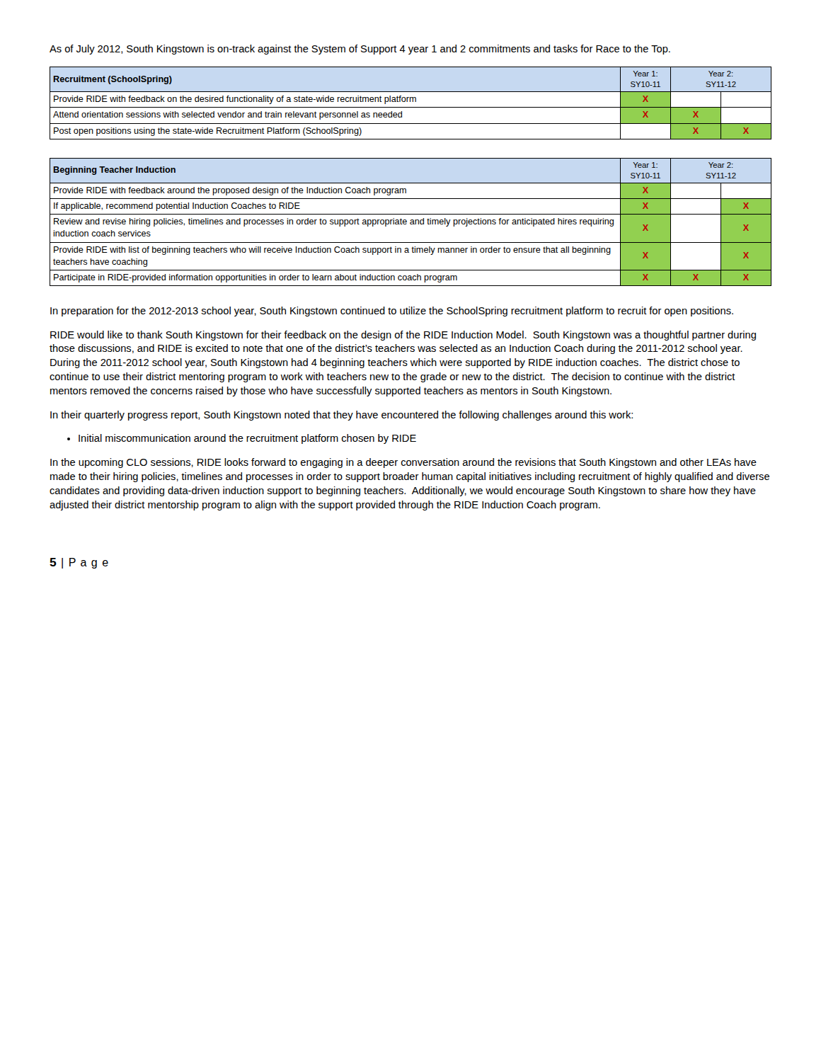As of July 2012, South Kingstown is on-track against the System of Support 4 year 1 and 2 commitments and tasks for Race to the Top.
| Recruitment (SchoolSpring) | Year 1: SY10-11 | Year 2: SY11-12 |
| --- | --- | --- |
| Provide RIDE with feedback on the desired functionality of a state-wide recruitment platform | X | | |
| Attend orientation sessions with selected vendor and train relevant personnel as needed | X | X | |
| Post open positions using the state-wide Recruitment Platform (SchoolSpring) | | X | X |
| Beginning Teacher Induction | Year 1: SY10-11 | Year 2: SY11-12 |
| --- | --- | --- |
| Provide RIDE with feedback around the proposed design of the Induction Coach program | X | | |
| If applicable, recommend potential Induction Coaches to RIDE | X | | X |
| Review and revise hiring policies, timelines and processes in order to support appropriate and timely projections for anticipated hires requiring induction coach services | X | | X |
| Provide RIDE with list of beginning teachers who will receive Induction Coach support in a timely manner in order to ensure that all beginning teachers have coaching | X | | X |
| Participate in RIDE-provided information opportunities in order to learn about induction coach program | X | X | X |
In preparation for the 2012-2013 school year, South Kingstown continued to utilize the SchoolSpring recruitment platform to recruit for open positions.
RIDE would like to thank South Kingstown for their feedback on the design of the RIDE Induction Model. South Kingstown was a thoughtful partner during those discussions, and RIDE is excited to note that one of the district’s teachers was selected as an Induction Coach during the 2011-2012 school year. During the 2011-2012 school year, South Kingstown had 4 beginning teachers which were supported by RIDE induction coaches. The district chose to continue to use their district mentoring program to work with teachers new to the grade or new to the district. The decision to continue with the district mentors removed the concerns raised by those who have successfully supported teachers as mentors in South Kingstown.
In their quarterly progress report, South Kingstown noted that they have encountered the following challenges around this work:
Initial miscommunication around the recruitment platform chosen by RIDE
In the upcoming CLO sessions, RIDE looks forward to engaging in a deeper conversation around the revisions that South Kingstown and other LEAs have made to their hiring policies, timelines and processes in order to support broader human capital initiatives including recruitment of highly qualified and diverse candidates and providing data-driven induction support to beginning teachers. Additionally, we would encourage South Kingstown to share how they have adjusted their district mentorship program to align with the support provided through the RIDE Induction Coach program.
5 | P a g e